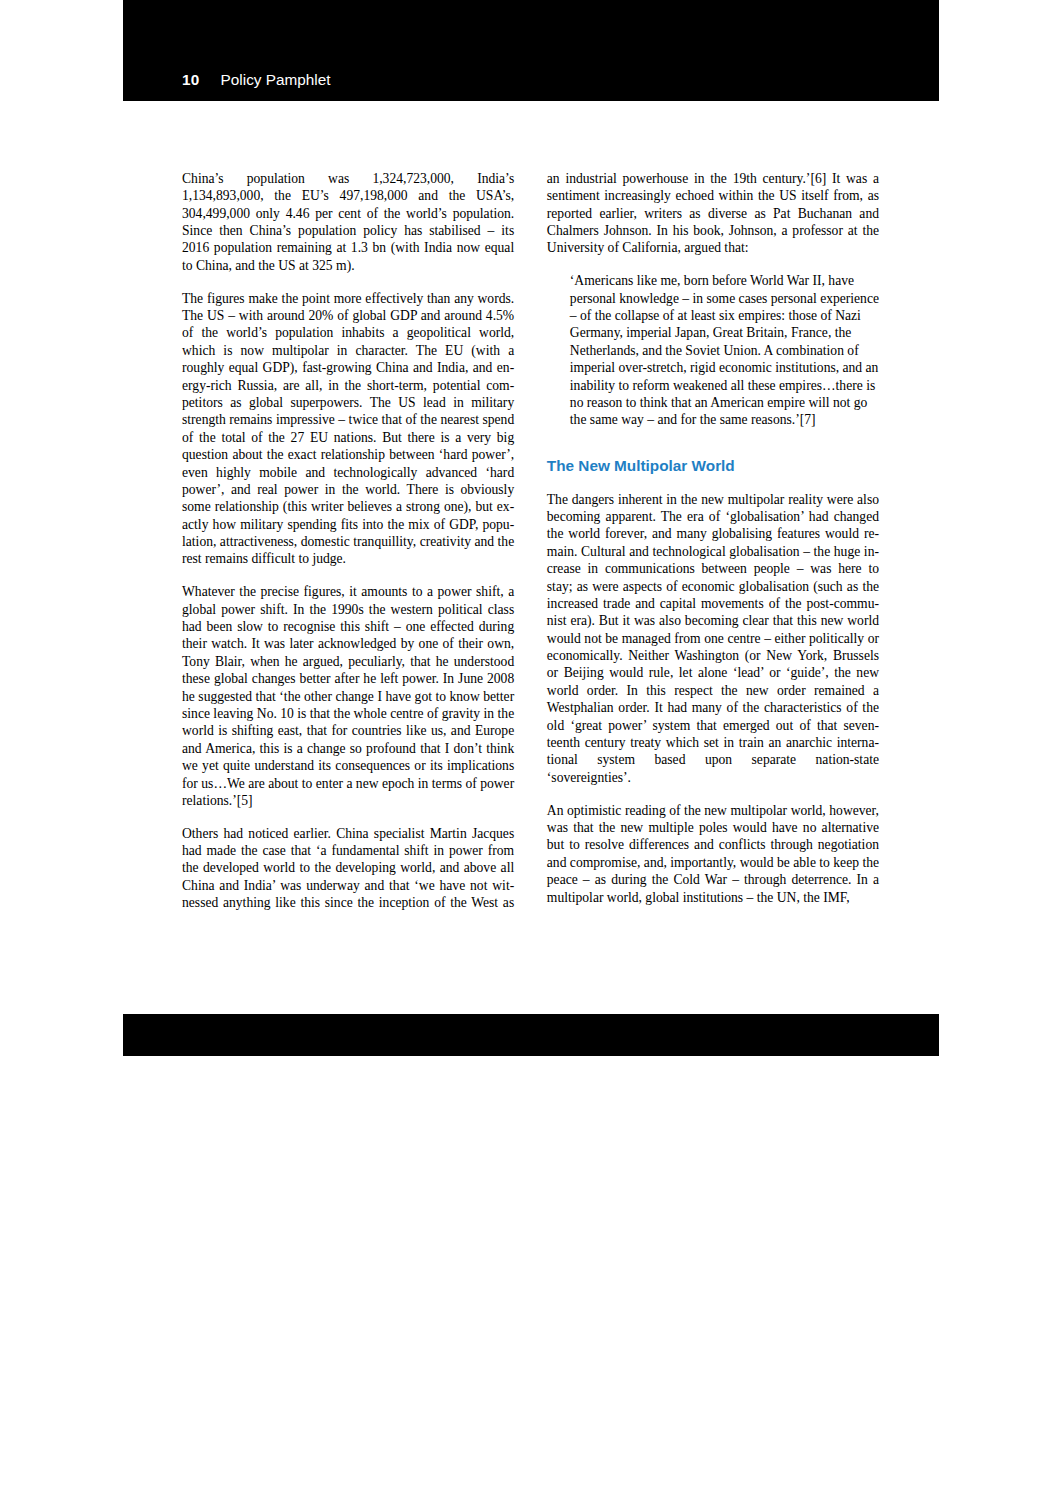10 Policy Pamphlet
China’s population was 1,324,723,000, India’s 1,134,893,000, the EU’s 497,198,000 and the USA’s, 304,499,000 only 4.46 per cent of the world’s population. Since then China’s population policy has stabilised – its 2016 population remaining at 1.3 bn (with India now equal to China, and the US at 325 m).
The figures make the point more effectively than any words. The US – with around 20% of global GDP and around 4.5% of the world’s population inhabits a geopolitical world, which is now multipolar in character. The EU (with a roughly equal GDP), fast-growing China and India, and energy-rich Russia, are all, in the short-term, potential competitors as global superpowers. The US lead in military strength remains impressive – twice that of the nearest spend of the total of the 27 EU nations. But there is a very big question about the exact relationship between ‘hard power’, even highly mobile and technologically advanced ‘hard power’, and real power in the world. There is obviously some relationship (this writer believes a strong one), but exactly how military spending fits into the mix of GDP, population, attractiveness, domestic tranquillity, creativity and the rest remains difficult to judge.
Whatever the precise figures, it amounts to a power shift, a global power shift. In the 1990s the western political class had been slow to recognise this shift – one effected during their watch. It was later acknowledged by one of their own, Tony Blair, when he argued, peculiarly, that he understood these global changes better after he left power. In June 2008 he suggested that ‘the other change I have got to know better since leaving No. 10 is that the whole centre of gravity in the world is shifting east, that for countries like us, and Europe and America, this is a change so profound that I don’t think we yet quite understand its consequences or its implications for us…We are about to enter a new epoch in terms of power relations.’[5]
Others had noticed earlier. China specialist Martin Jacques had made the case that ‘a fundamental shift in power from the developed world to the developing world, and above all China and India’ was underway and that ‘we have not witnessed anything like this since the inception of the West as an industrial powerhouse in the 19th century.’[6] It was a sentiment increasingly echoed within the US itself from, as reported earlier, writers as diverse as Pat Buchanan and Chalmers Johnson. In his book, Johnson, a professor at the University of California, argued that:
‘Americans like me, born before World War II, have personal knowledge – in some cases personal experience – of the collapse of at least six empires: those of Nazi Germany, imperial Japan, Great Britain, France, the Netherlands, and the Soviet Union. A combination of imperial over-stretch, rigid economic institutions, and an inability to reform weakened all these empires…there is no reason to think that an American empire will not go the same way – and for the same reasons.’[7]
The New Multipolar World
The dangers inherent in the new multipolar reality were also becoming apparent. The era of ‘globalisation’ had changed the world forever, and many globalising features would remain. Cultural and technological globalisation – the huge increase in communications between people – was here to stay; as were aspects of economic globalisation (such as the increased trade and capital movements of the post-communist era). But it was also becoming clear that this new world would not be managed from one centre – either politically or economically. Neither Washington (or New York, Brussels or Beijing would rule, let alone ‘lead’ or ‘guide’, the new world order. In this respect the new order remained a Westphalian order. It had many of the characteristics of the old ‘great power’ system that emerged out of that seventeenth century treaty which set in train an anarchic international system based upon separate nation-state ‘sovereignties’.
An optimistic reading of the new multipolar world, however, was that the new multiple poles would have no alternative but to resolve differences and conflicts through negotiation and compromise, and, importantly, would be able to keep the peace – as during the Cold War – through deterrence. In a multipolar world, global institutions – the UN, the IMF,